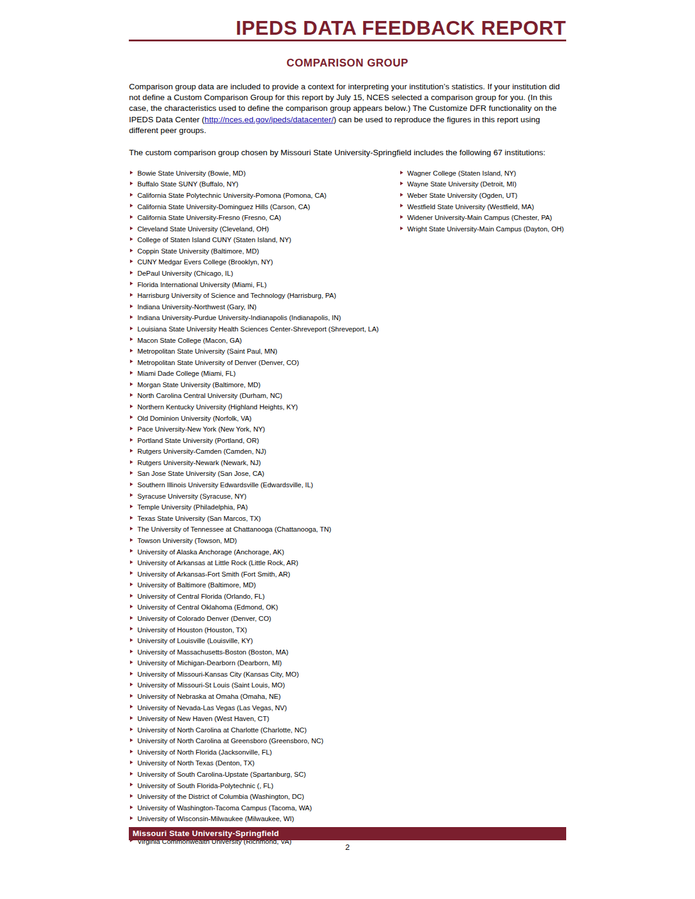IPEDS DATA FEEDBACK REPORT
COMPARISON GROUP
Comparison group data are included to provide a context for interpreting your institution’s statistics. If your institution did not define a Custom Comparison Group for this report by July 15, NCES selected a comparison group for you. (In this case, the characteristics used to define the comparison group appears below.) The Customize DFR functionality on the IPEDS Data Center (http://nces.ed.gov/ipeds/datacenter/) can be used to reproduce the figures in this report using different peer groups.
The custom comparison group chosen by Missouri State University-Springfield includes the following 67 institutions:
Bowie State University (Bowie, MD)
Buffalo State SUNY (Buffalo, NY)
California State Polytechnic University-Pomona (Pomona, CA)
California State University-Dominguez Hills (Carson, CA)
California State University-Fresno (Fresno, CA)
Cleveland State University (Cleveland, OH)
College of Staten Island CUNY (Staten Island, NY)
Coppin State University (Baltimore, MD)
CUNY Medgar Evers College (Brooklyn, NY)
DePaul University (Chicago, IL)
Florida International University (Miami, FL)
Harrisburg University of Science and Technology (Harrisburg, PA)
Indiana University-Northwest (Gary, IN)
Indiana University-Purdue University-Indianapolis (Indianapolis, IN)
Louisiana State University Health Sciences Center-Shreveport (Shreveport, LA)
Macon State College (Macon, GA)
Metropolitan State University (Saint Paul, MN)
Metropolitan State University of Denver (Denver, CO)
Miami Dade College (Miami, FL)
Morgan State University (Baltimore, MD)
North Carolina Central University (Durham, NC)
Northern Kentucky University (Highland Heights, KY)
Old Dominion University (Norfolk, VA)
Pace University-New York (New York, NY)
Portland State University (Portland, OR)
Rutgers University-Camden (Camden, NJ)
Rutgers University-Newark (Newark, NJ)
San Jose State University (San Jose, CA)
Southern Illinois University Edwardsville (Edwardsville, IL)
Syracuse University (Syracuse, NY)
Temple University (Philadelphia, PA)
Texas State University (San Marcos, TX)
The University of Tennessee at Chattanooga (Chattanooga, TN)
Towson University (Towson, MD)
University of Alaska Anchorage (Anchorage, AK)
University of Arkansas at Little Rock (Little Rock, AR)
University of Arkansas-Fort Smith (Fort Smith, AR)
University of Baltimore (Baltimore, MD)
University of Central Florida (Orlando, FL)
University of Central Oklahoma (Edmond, OK)
University of Colorado Denver (Denver, CO)
University of Houston (Houston, TX)
University of Louisville (Louisville, KY)
University of Massachusetts-Boston (Boston, MA)
University of Michigan-Dearborn (Dearborn, MI)
University of Missouri-Kansas City (Kansas City, MO)
University of Missouri-St Louis (Saint Louis, MO)
University of Nebraska at Omaha (Omaha, NE)
University of Nevada-Las Vegas (Las Vegas, NV)
University of New Haven (West Haven, CT)
University of North Carolina at Charlotte (Charlotte, NC)
University of North Carolina at Greensboro (Greensboro, NC)
University of North Florida (Jacksonville, FL)
University of North Texas (Denton, TX)
University of South Carolina-Upstate (Spartanburg, SC)
University of South Florida-Polytechnic (, FL)
University of the District of Columbia (Washington, DC)
University of Washington-Tacoma Campus (Tacoma, WA)
University of Wisconsin-Milwaukee (Milwaukee, WI)
University of Wisconsin-Parkside (Kenosha, WI)
Virginia Commonwealth University (Richmond, VA)
Wagner College (Staten Island, NY)
Wayne State University (Detroit, MI)
Weber State University (Ogden, UT)
Westfield State University (Westfield, MA)
Widener University-Main Campus (Chester, PA)
Wright State University-Main Campus (Dayton, OH)
Missouri State University-Springfield
2